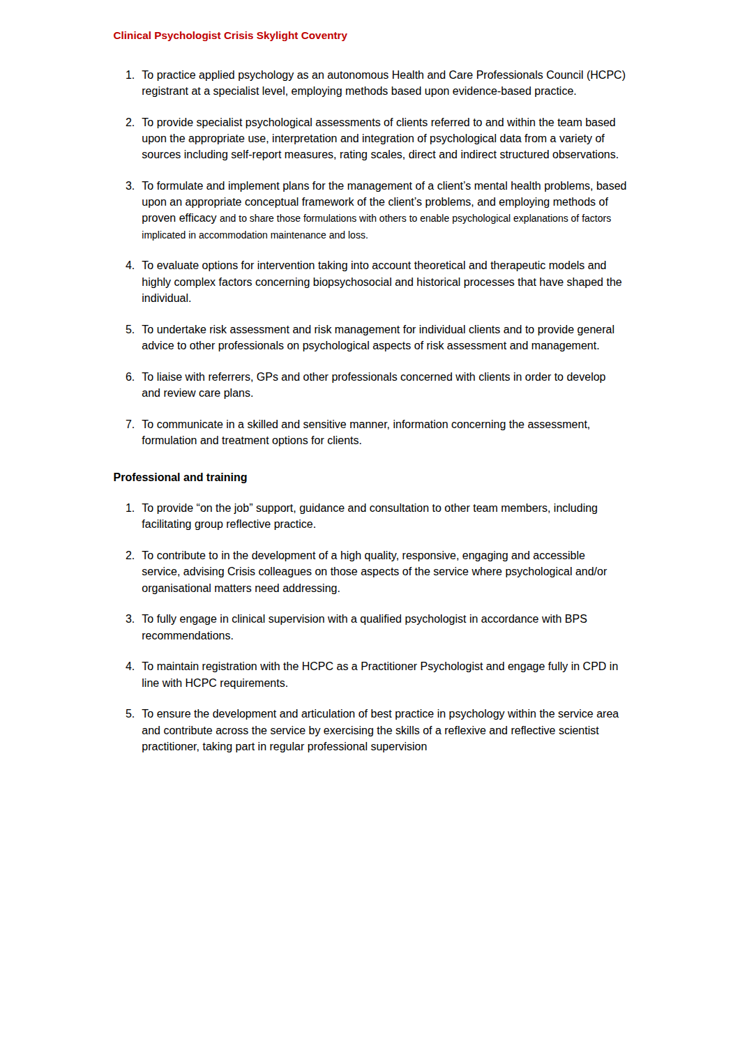Clinical Psychologist Crisis Skylight Coventry
To practice applied psychology as an autonomous Health and Care Professionals Council (HCPC) registrant at a specialist level, employing methods based upon evidence-based practice.
To provide specialist psychological assessments of clients referred to and within the team based upon the appropriate use, interpretation and integration of psychological data from a variety of sources including self-report measures, rating scales, direct and indirect structured observations.
To formulate and implement plans for the management of a client’s mental health problems, based upon an appropriate conceptual framework of the client’s problems, and employing methods of proven efficacy and to share those formulations with others to enable psychological explanations of factors implicated in accommodation maintenance and loss.
To evaluate options for intervention taking into account theoretical and therapeutic models and highly complex factors concerning biopsychosocial and historical processes that have shaped the individual.
To undertake risk assessment and risk management for individual clients and to provide general advice to other professionals on psychological aspects of risk assessment and management.
To liaise with referrers, GPs and other professionals concerned with clients in order to develop and review care plans.
To communicate in a skilled and sensitive manner, information concerning the assessment, formulation and treatment options for clients.
Professional and training
To provide “on the job” support, guidance and consultation to other team members, including facilitating group reflective practice.
To contribute to in the development of a high quality, responsive, engaging and accessible service, advising Crisis colleagues on those aspects of the service where psychological and/or organisational matters need addressing.
To fully engage in clinical supervision with a qualified psychologist in accordance with BPS recommendations.
To maintain registration with the HCPC as a Practitioner Psychologist and engage fully in CPD in line with HCPC requirements.
To ensure the development and articulation of best practice in psychology within the service area and contribute across the service by exercising the skills of a reflexive and reflective scientist practitioner, taking part in regular professional supervision